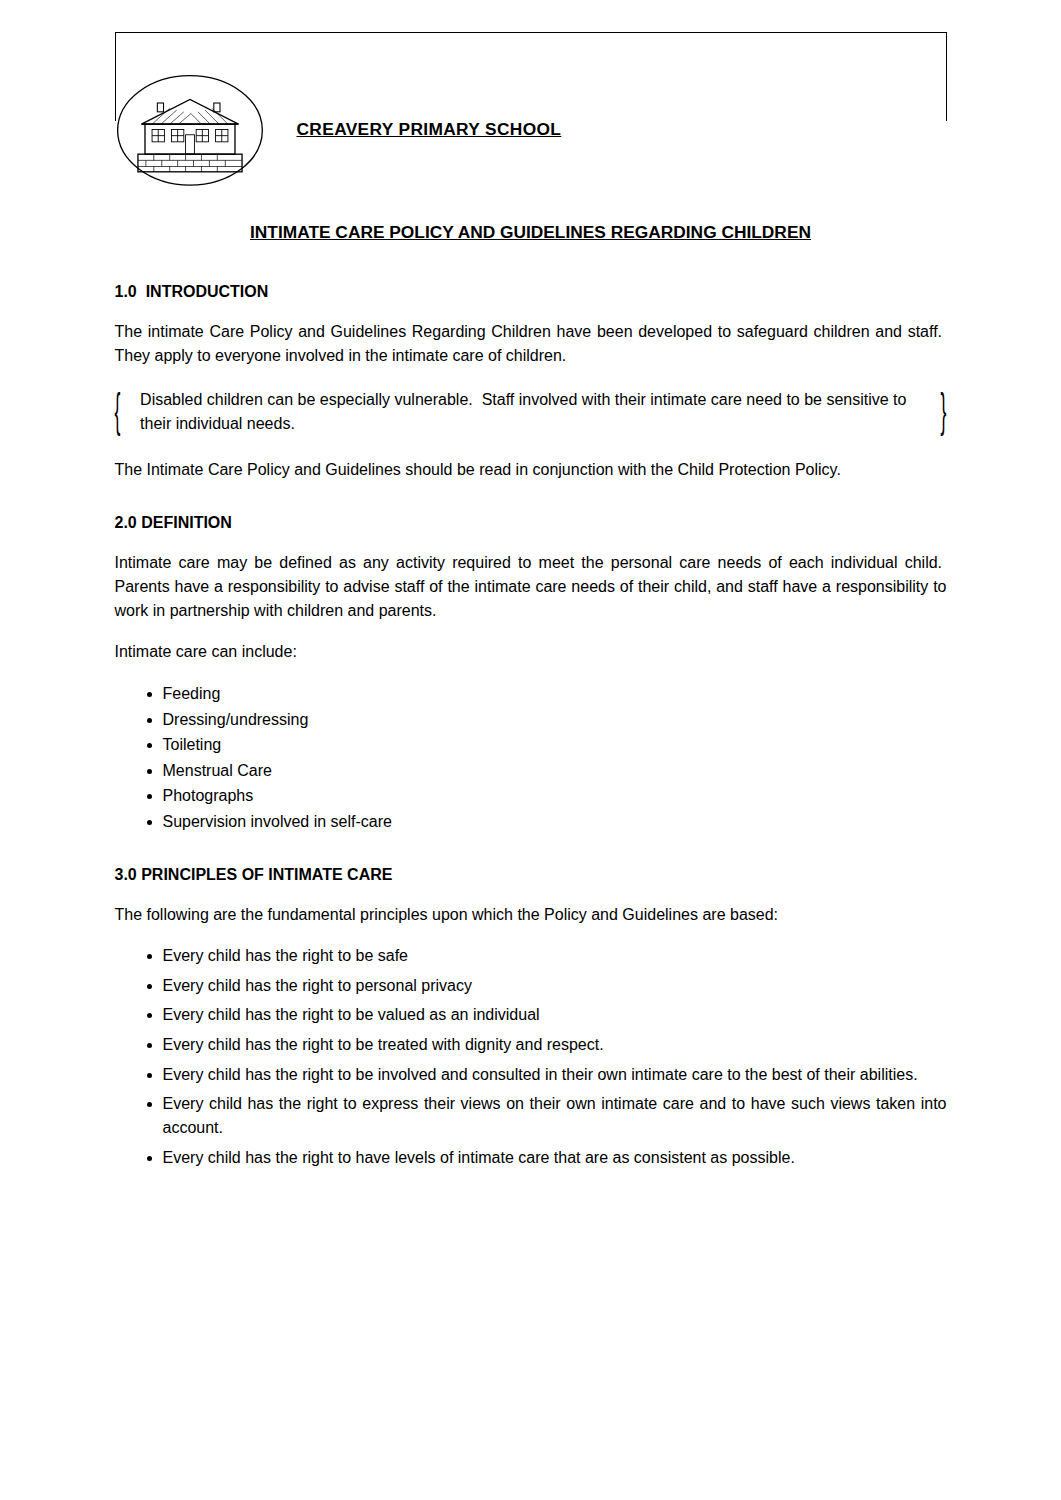CREAVERY PRIMARY SCHOOL
INTIMATE CARE POLICY AND GUIDELINES REGARDING CHILDREN
1.0 INTRODUCTION
The intimate Care Policy and Guidelines Regarding Children have been developed to safeguard children and staff. They apply to everyone involved in the intimate care of children.
Disabled children can be especially vulnerable. Staff involved with their intimate care need to be sensitive to their individual needs.
The Intimate Care Policy and Guidelines should be read in conjunction with the Child Protection Policy.
2.0 DEFINITION
Intimate care may be defined as any activity required to meet the personal care needs of each individual child. Parents have a responsibility to advise staff of the intimate care needs of their child, and staff have a responsibility to work in partnership with children and parents.
Intimate care can include:
Feeding
Dressing/undressing
Toileting
Menstrual Care
Photographs
Supervision involved in self-care
3.0 PRINCIPLES OF INTIMATE CARE
The following are the fundamental principles upon which the Policy and Guidelines are based:
Every child has the right to be safe
Every child has the right to personal privacy
Every child has the right to be valued as an individual
Every child has the right to be treated with dignity and respect.
Every child has the right to be involved and consulted in their own intimate care to the best of their abilities.
Every child has the right to express their views on their own intimate care and to have such views taken into account.
Every child has the right to have levels of intimate care that are as consistent as possible.